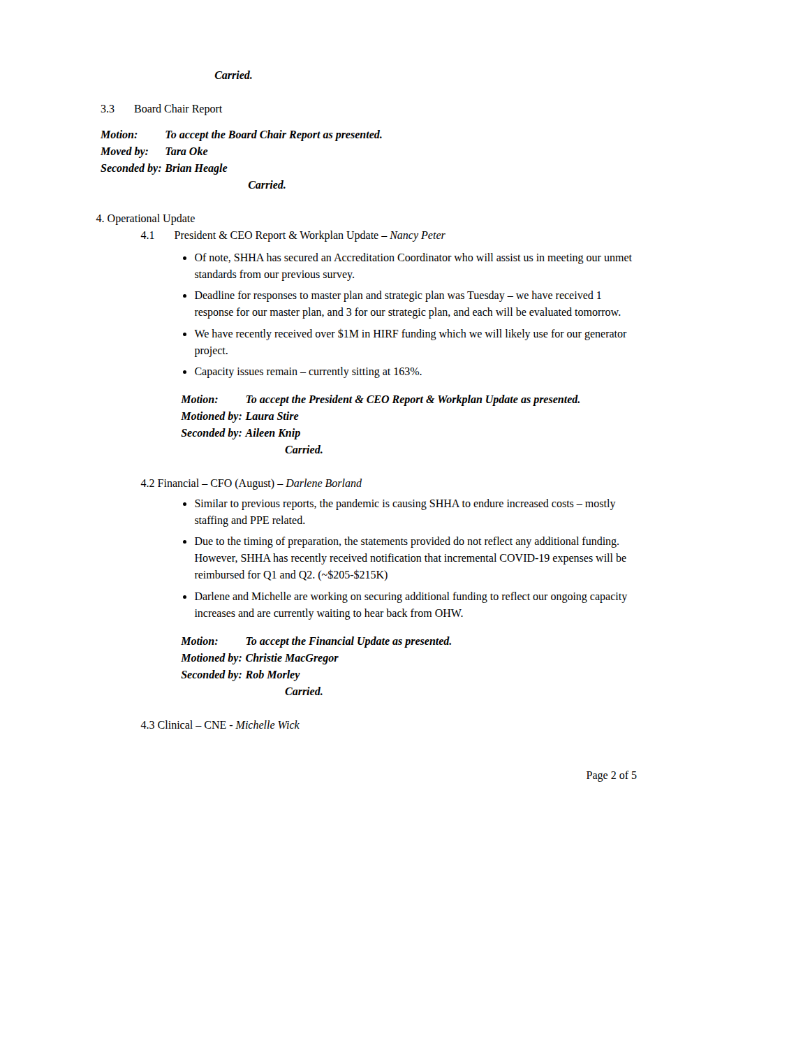Carried.
3.3 Board Chair Report
| Motion: | To accept the Board Chair Report as presented. |
| Moved by: | Tara Oke |
| Seconded by: | Brian Heagle |
Carried.
Operational Update
4.1 President & CEO Report & Workplan Update – Nancy Peter
Of note, SHHA has secured an Accreditation Coordinator who will assist us in meeting our unmet standards from our previous survey.
Deadline for responses to master plan and strategic plan was Tuesday – we have received 1 response for our master plan, and 3 for our strategic plan, and each will be evaluated tomorrow.
We have recently received over $1M in HIRF funding which we will likely use for our generator project.
Capacity issues remain – currently sitting at 163%.
| Motion: | To accept the President & CEO Report & Workplan Update as presented. |
| Motioned by: | Laura Stire |
| Seconded by: | Aileen Knip |
Carried.
4.2 Financial – CFO (August) – Darlene Borland
Similar to previous reports, the pandemic is causing SHHA to endure increased costs – mostly staffing and PPE related.
Due to the timing of preparation, the statements provided do not reflect any additional funding. However, SHHA has recently received notification that incremental COVID-19 expenses will be reimbursed for Q1 and Q2. (~$205-$215K)
Darlene and Michelle are working on securing additional funding to reflect our ongoing capacity increases and are currently waiting to hear back from OHW.
| Motion: | To accept the Financial Update as presented. |
| Motioned by: | Christie MacGregor |
| Seconded by: | Rob Morley |
Carried.
4.3 Clinical – CNE - Michelle Wick
Page 2 of 5